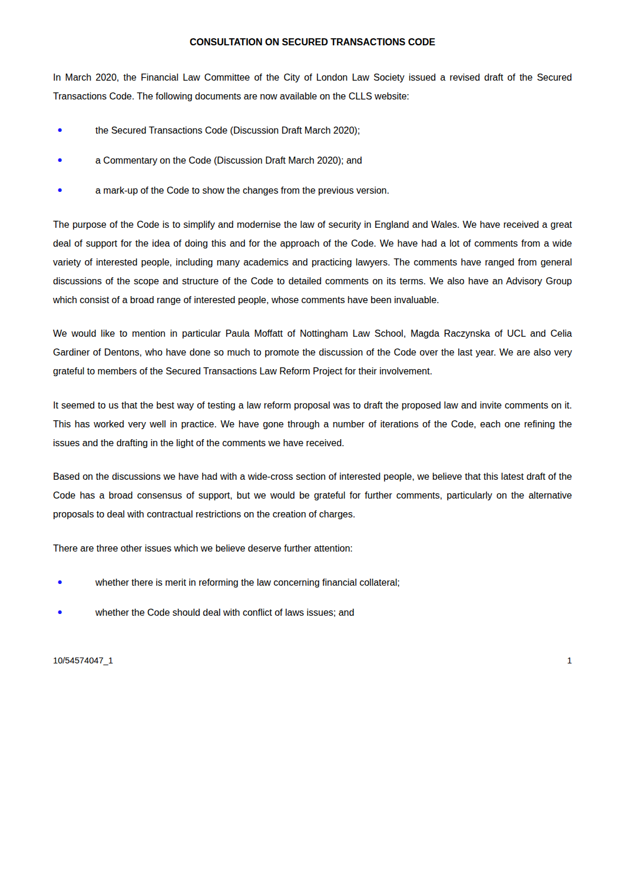Consultation on Secured Transactions Code
In March 2020, the Financial Law Committee of the City of London Law Society issued a revised draft of the Secured Transactions Code. The following documents are now available on the CLLS website:
the Secured Transactions Code (Discussion Draft March 2020);
a Commentary on the Code (Discussion Draft March 2020); and
a mark-up of the Code to show the changes from the previous version.
The purpose of the Code is to simplify and modernise the law of security in England and Wales. We have received a great deal of support for the idea of doing this and for the approach of the Code. We have had a lot of comments from a wide variety of interested people, including many academics and practicing lawyers. The comments have ranged from general discussions of the scope and structure of the Code to detailed comments on its terms. We also have an Advisory Group which consist of a broad range of interested people, whose comments have been invaluable.
We would like to mention in particular Paula Moffatt of Nottingham Law School, Magda Raczynska of UCL and Celia Gardiner of Dentons, who have done so much to promote the discussion of the Code over the last year. We are also very grateful to members of the Secured Transactions Law Reform Project for their involvement.
It seemed to us that the best way of testing a law reform proposal was to draft the proposed law and invite comments on it. This has worked very well in practice. We have gone through a number of iterations of the Code, each one refining the issues and the drafting in the light of the comments we have received.
Based on the discussions we have had with a wide-cross section of interested people, we believe that this latest draft of the Code has a broad consensus of support, but we would be grateful for further comments, particularly on the alternative proposals to deal with contractual restrictions on the creation of charges.
There are three other issues which we believe deserve further attention:
whether there is merit in reforming the law concerning financial collateral;
whether the Code should deal with conflict of laws issues; and
10/54574047_1 1